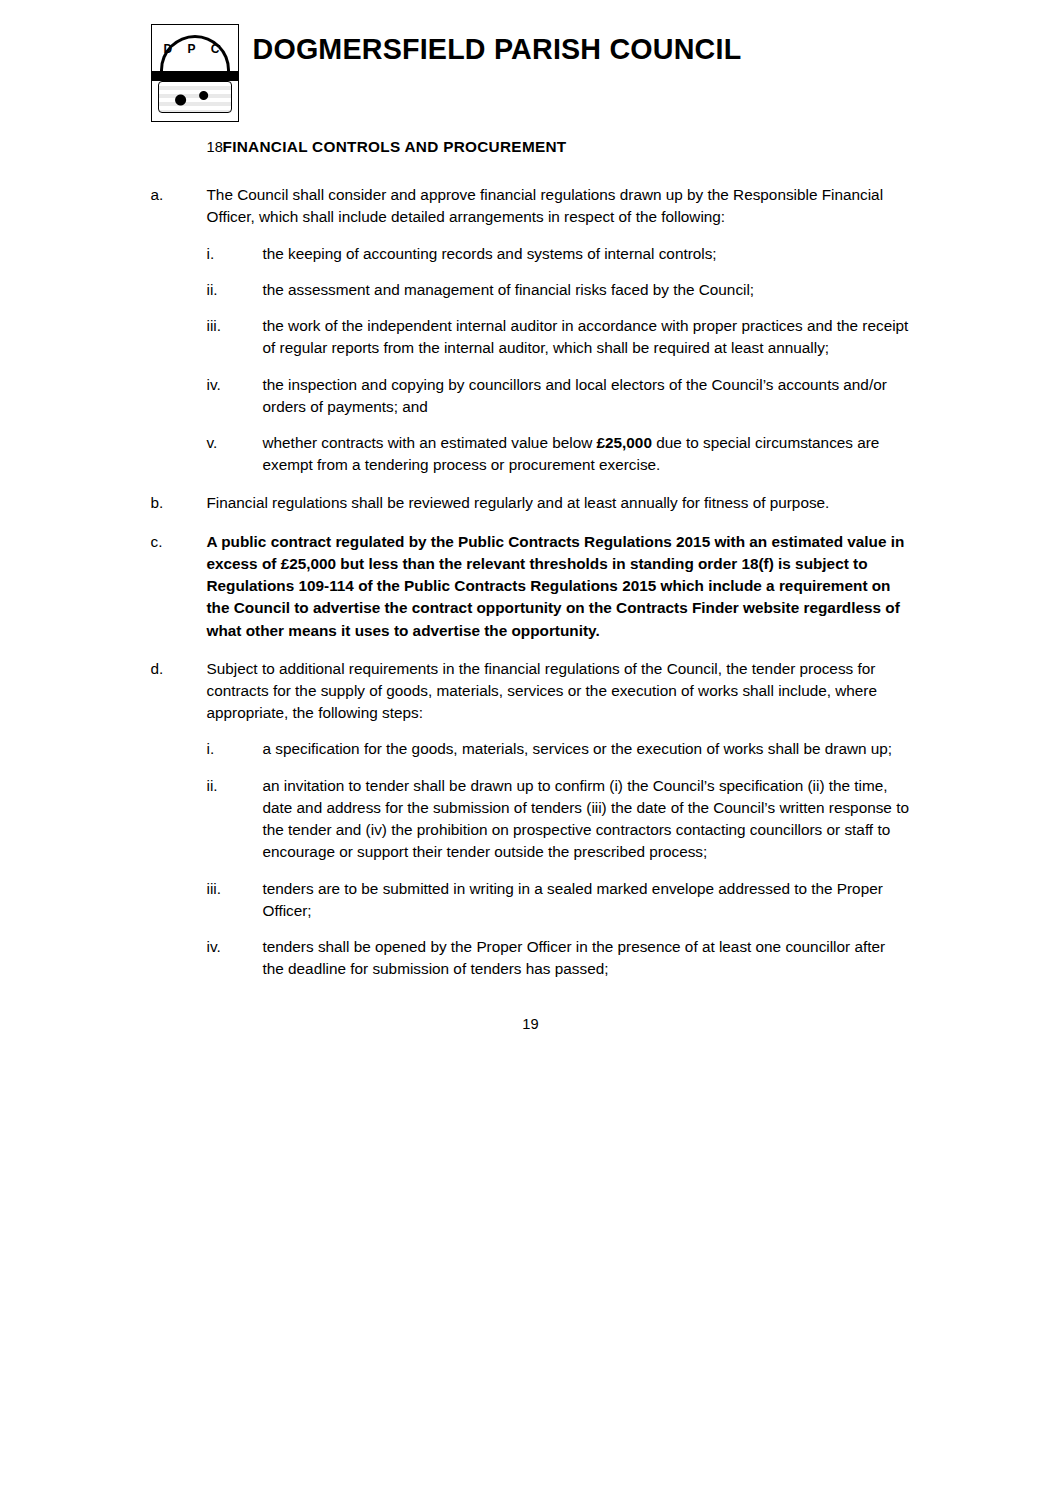D P C
DOGMERSFIELD PARISH COUNCIL
18.
FINANCIAL CONTROLS AND PROCUREMENT
a. The Council shall consider and approve financial regulations drawn up by the Responsible Financial Officer, which shall include detailed arrangements in respect of the following:
i. the keeping of accounting records and systems of internal controls;
ii. the assessment and management of financial risks faced by the Council;
iii. the work of the independent internal auditor in accordance with proper practices and the receipt of regular reports from the internal auditor, which shall be required at least annually;
iv. the inspection and copying by councillors and local electors of the Council’s accounts and/or orders of payments; and
v. whether contracts with an estimated value below £25,000 due to special circumstances are exempt from a tendering process or procurement exercise.
b. Financial regulations shall be reviewed regularly and at least annually for fitness of purpose.
c.
A public contract regulated by the Public Contracts Regulations 2015 with an estimated value in excess of £25,000 but less than the relevant thresholds in standing order 18(f) is subject to Regulations 109-114 of the Public Contracts Regulations 2015 which include a requirement on the Council to advertise the contract opportunity on the Contracts Finder website regardless of what other means it uses to advertise the opportunity.
d. Subject to additional requirements in the financial regulations of the Council, the tender process for contracts for the supply of goods, materials, services or the execution of works shall include, where appropriate, the following steps:
i. a specification for the goods, materials, services or the execution of works shall be drawn up;
ii. an invitation to tender shall be drawn up to confirm (i) the Council’s specification (ii) the time, date and address for the submission of tenders (iii) the date of the Council’s written response to the tender and (iv) the prohibition on prospective contractors contacting councillors or staff to encourage or support their tender outside the prescribed process;
iii. tenders are to be submitted in writing in a sealed marked envelope addressed to the Proper Officer;
iv. tenders shall be opened by the Proper Officer in the presence of at least one councillor after the deadline for submission of tenders has passed;
19